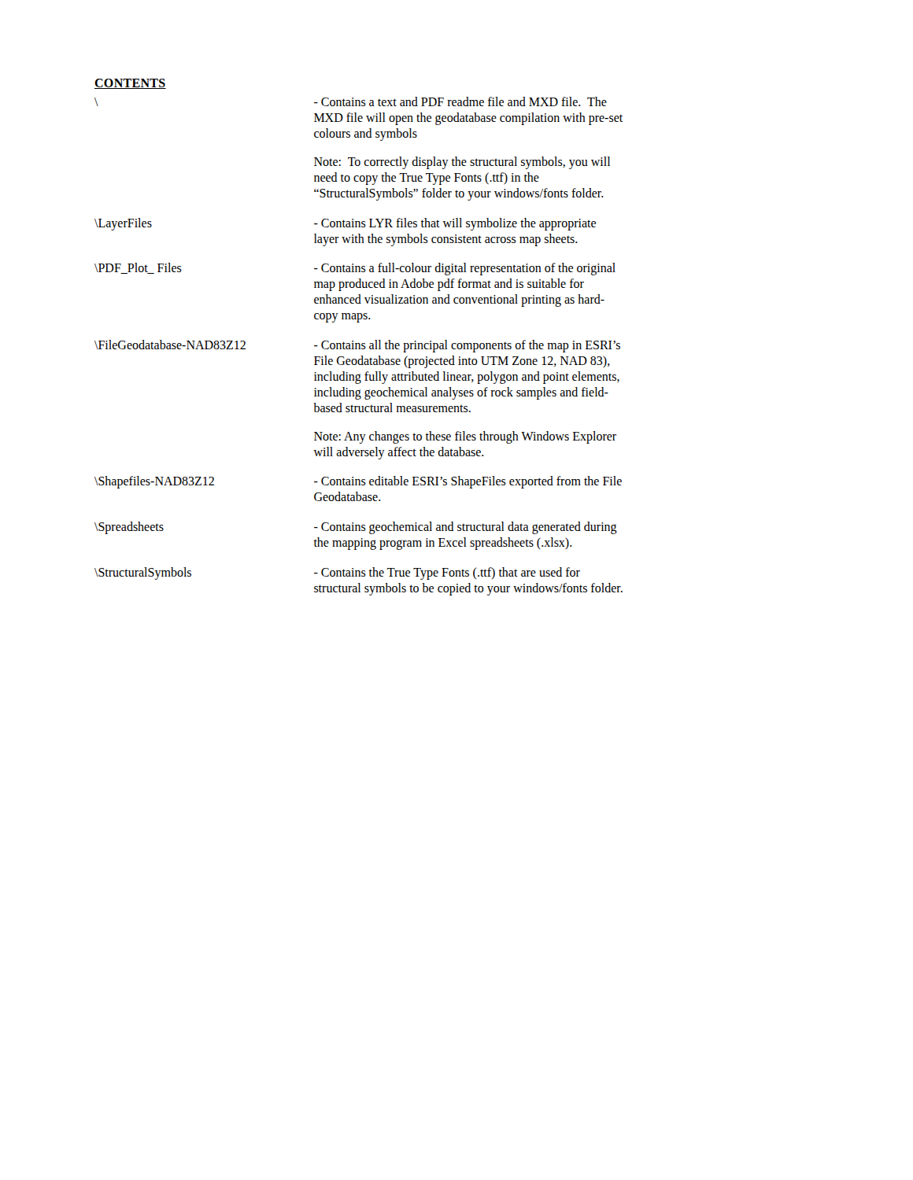CONTENTS
| \ | - Contains a text and PDF readme file and MXD file. The MXD file will open the geodatabase compilation with pre-set colours and symbols Note: To correctly display the structural symbols, you will need to copy the True Type Fonts (.ttf) in the “StructuralSymbols” folder to your windows/fonts folder. |
| \LayerFiles | - Contains LYR files that will symbolize the appropriate layer with the symbols consistent across map sheets. |
| \PDF_Plot_ Files | - Contains a full-colour digital representation of the original map produced in Adobe pdf format and is suitable for enhanced visualization and conventional printing as hard-copy maps. |
| \FileGeodatabase-NAD83Z12 | - Contains all the principal components of the map in ESRI’s File Geodatabase (projected into UTM Zone 12, NAD 83), including fully attributed linear, polygon and point elements, including geochemical analyses of rock samples and field-based structural measurements. Note: Any changes to these files through Windows Explorer will adversely affect the database. |
| \Shapefiles-NAD83Z12 | - Contains editable ESRI’s ShapeFiles exported from the File Geodatabase. |
| \Spreadsheets | - Contains geochemical and structural data generated during the mapping program in Excel spreadsheets (.xlsx). |
| \StructuralSymbols | - Contains the True Type Fonts (.ttf) that are used for structural symbols to be copied to your windows/fonts folder. |